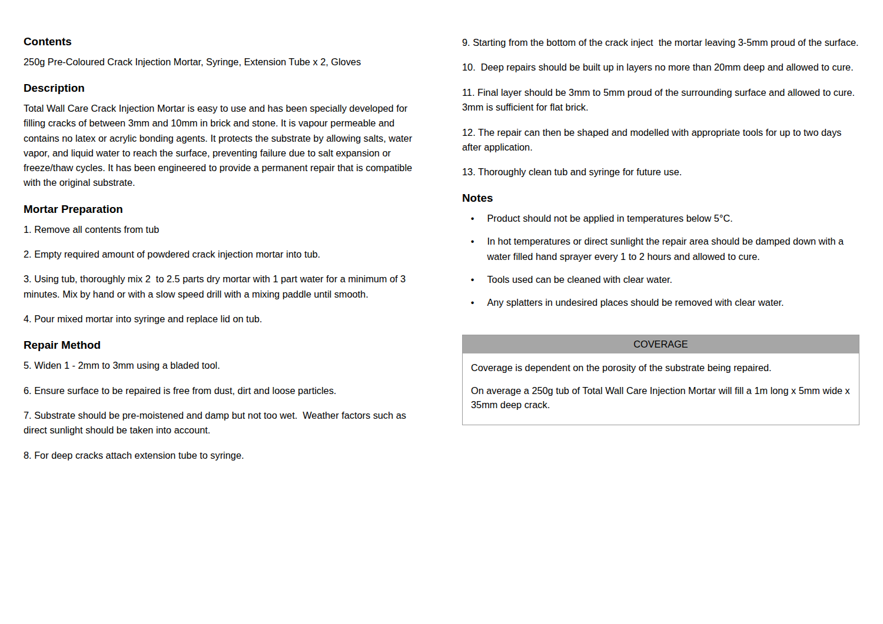Contents
250g Pre-Coloured Crack Injection Mortar, Syringe, Extension Tube x 2, Gloves
Description
Total Wall Care Crack Injection Mortar is easy to use and has been specially developed for filling cracks of between 3mm and 10mm in brick and stone. It is vapour permeable and contains no latex or acrylic bonding agents. It protects the substrate by allowing salts, water vapor, and liquid water to reach the surface, preventing failure due to salt expansion or freeze/thaw cycles. It has been engineered to provide a permanent repair that is compatible with the original substrate.
Mortar Preparation
1. Remove all contents from tub
2. Empty required amount of powdered crack injection mortar into tub.
3. Using tub, thoroughly mix 2 to 2.5 parts dry mortar with 1 part water for a minimum of 3 minutes. Mix by hand or with a slow speed drill with a mixing paddle until smooth.
4. Pour mixed mortar into syringe and replace lid on tub.
Repair Method
5. Widen 1 - 2mm to 3mm using a bladed tool.
6. Ensure surface to be repaired is free from dust, dirt and loose particles.
7. Substrate should be pre-moistened and damp but not too wet. Weather factors such as direct sunlight should be taken into account.
8. For deep cracks attach extension tube to syringe.
9. Starting from the bottom of the crack inject the mortar leaving 3-5mm proud of the surface.
10. Deep repairs should be built up in layers no more than 20mm deep and allowed to cure.
11. Final layer should be 3mm to 5mm proud of the surrounding surface and allowed to cure. 3mm is sufficient for flat brick.
12. The repair can then be shaped and modelled with appropriate tools for up to two days after application.
13. Thoroughly clean tub and syringe for future use.
Notes
Product should not be applied in temperatures below 5°C.
In hot temperatures or direct sunlight the repair area should be damped down with a water filled hand sprayer every 1 to 2 hours and allowed to cure.
Tools used can be cleaned with clear water.
Any splatters in undesired places should be removed with clear water.
COVERAGE
Coverage is dependent on the porosity of the substrate being repaired.
On average a 250g tub of Total Wall Care Injection Mortar will fill a 1m long x 5mm wide x 35mm deep crack.